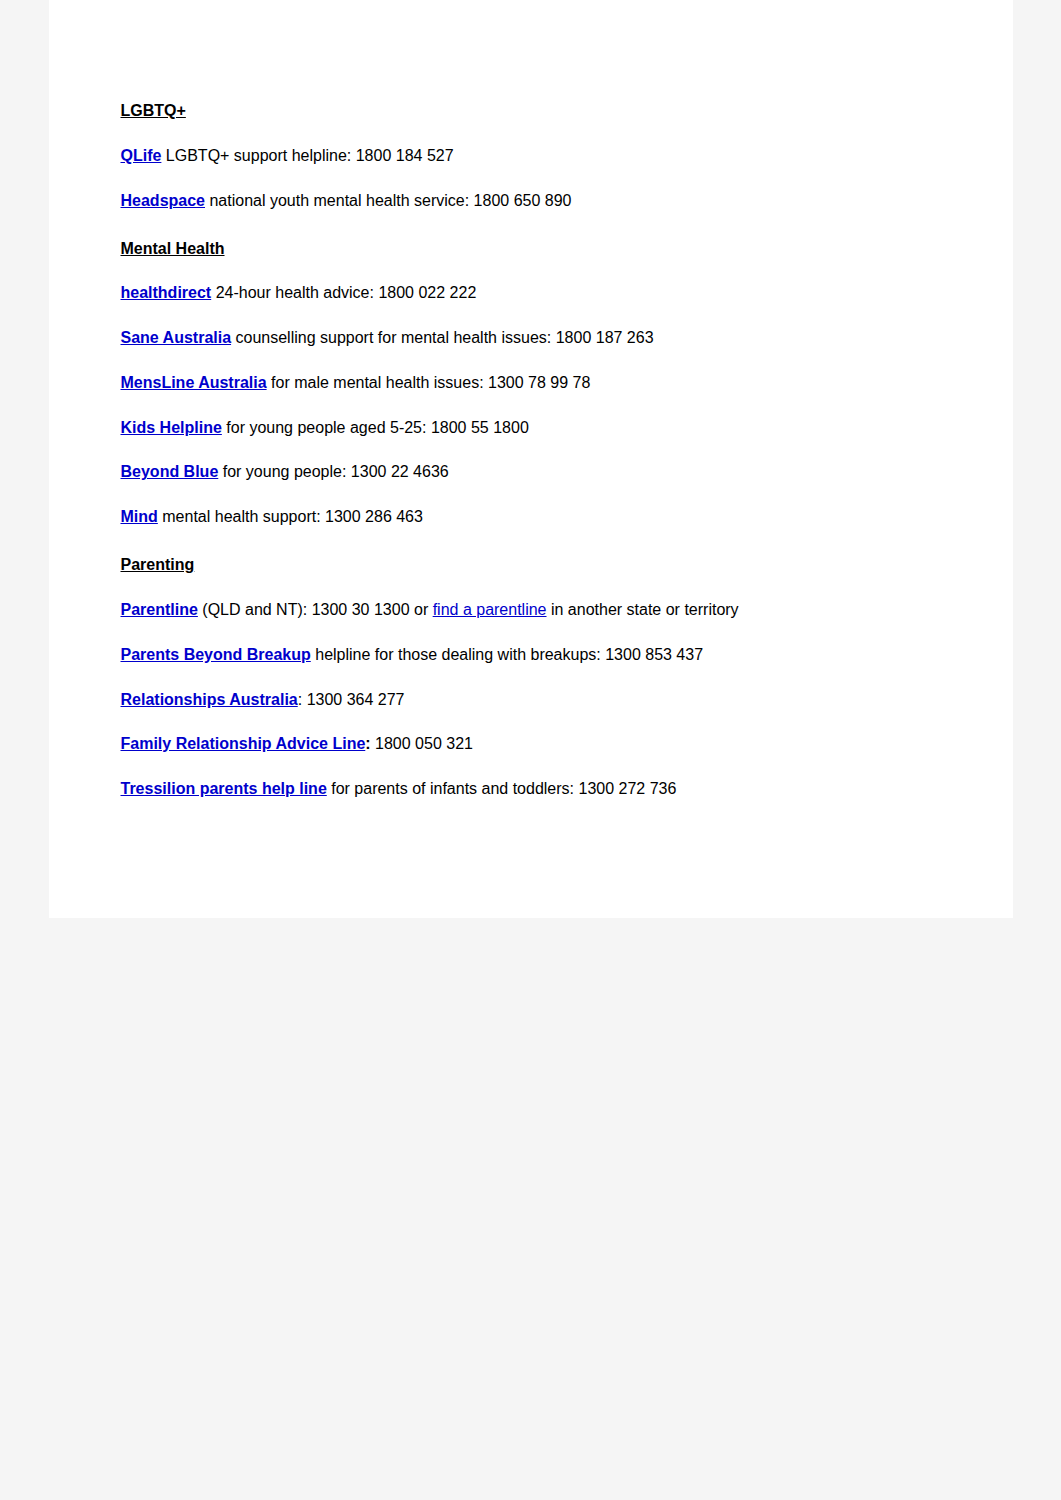LGBTQ+
QLife LGBTQ+ support helpline: 1800 184 527
Headspace national youth mental health service: 1800 650 890
Mental Health
healthdirect 24-hour health advice: 1800 022 222
Sane Australia counselling support for mental health issues: 1800 187 263
MensLine Australia for male mental health issues: 1300 78 99 78
Kids Helpline for young people aged 5-25: 1800 55 1800
Beyond Blue for young people: 1300 22 4636
Mind mental health support: 1300 286 463
Parenting
Parentline (QLD and NT): 1300 30 1300 or find a parentline in another state or territory
Parents Beyond Breakup helpline for those dealing with breakups: 1300 853 437
Relationships Australia: 1300 364 277
Family Relationship Advice Line: 1800 050 321
Tressilion parents help line for parents of infants and toddlers: 1300 272 736